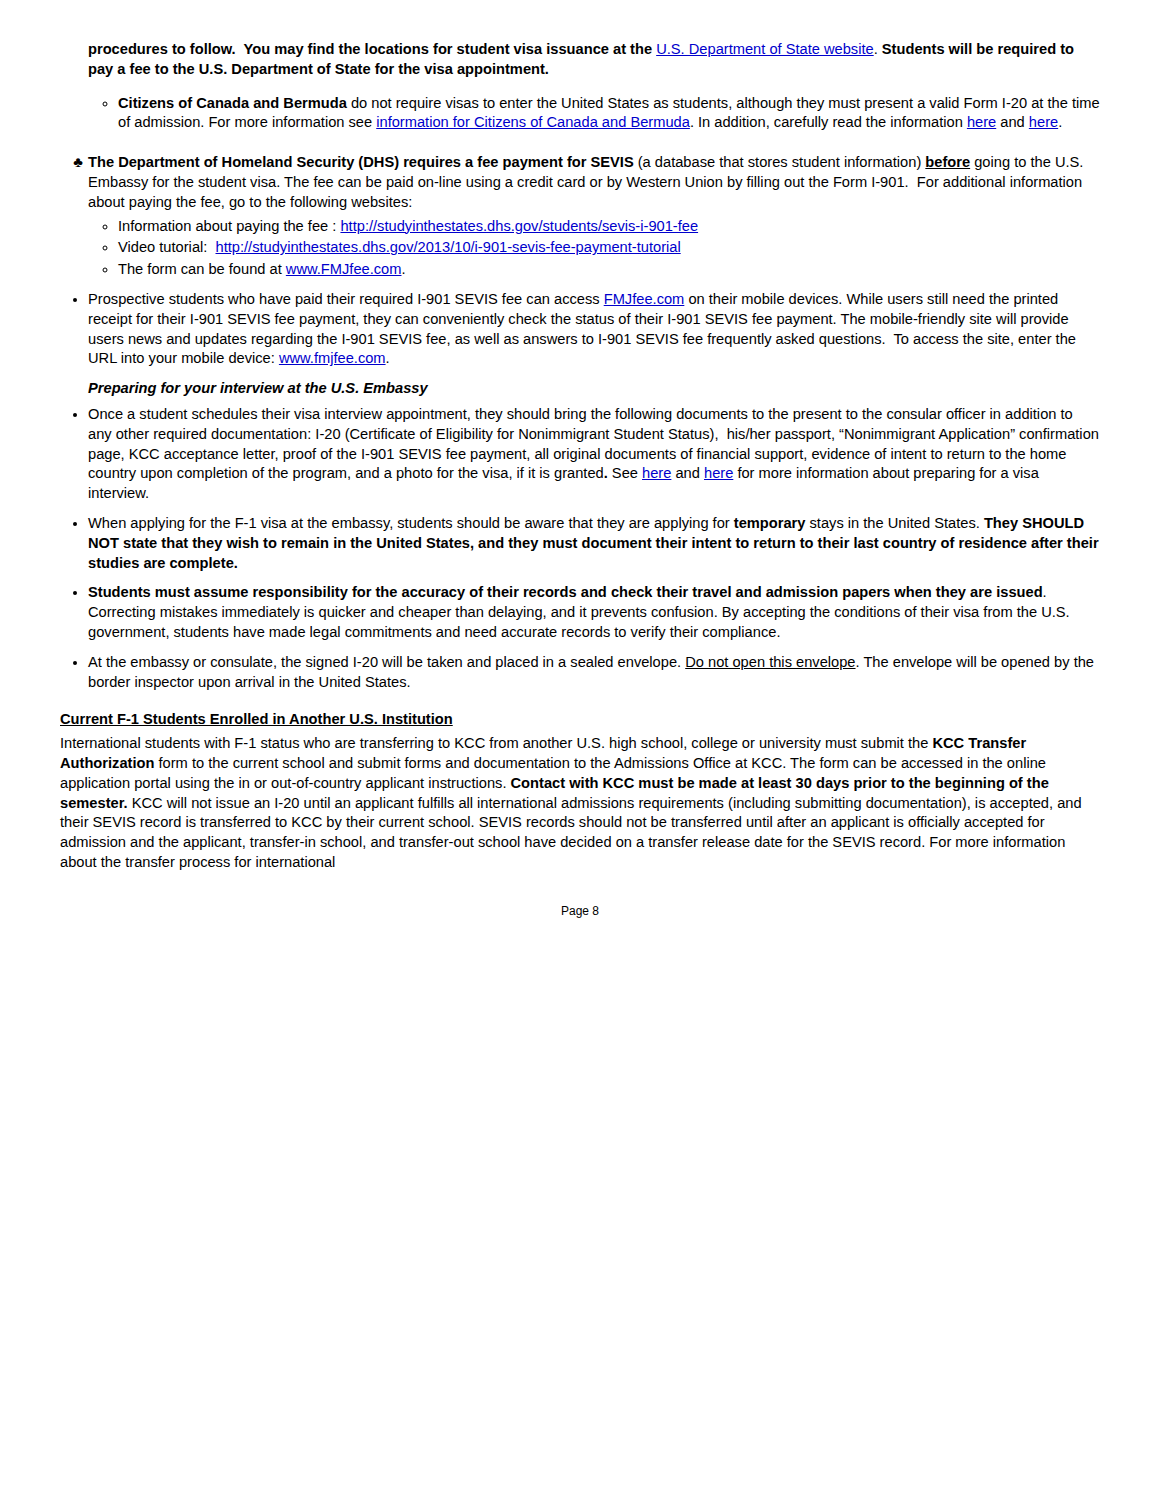procedures to follow. You may find the locations for student visa issuance at the U.S. Department of State website. Students will be required to pay a fee to the U.S. Department of State for the visa appointment.
Citizens of Canada and Bermuda do not require visas to enter the United States as students, although they must present a valid Form I-20 at the time of admission. For more information see information for Citizens of Canada and Bermuda. In addition, carefully read the information here and here.
The Department of Homeland Security (DHS) requires a fee payment for SEVIS (a database that stores student information) before going to the U.S. Embassy for the student visa. The fee can be paid on-line using a credit card or by Western Union by filling out the Form I-901. For additional information about paying the fee, go to the following websites:
Information about paying the fee : http://studyinthestates.dhs.gov/students/sevis-i-901-fee
Video tutorial: http://studyinthestates.dhs.gov/2013/10/i-901-sevis-fee-payment-tutorial
The form can be found at www.FMJfee.com.
Prospective students who have paid their required I-901 SEVIS fee can access FMJfee.com on their mobile devices. While users still need the printed receipt for their I-901 SEVIS fee payment, they can conveniently check the status of their I-901 SEVIS fee payment. The mobile-friendly site will provide users news and updates regarding the I-901 SEVIS fee, as well as answers to I-901 SEVIS fee frequently asked questions. To access the site, enter the URL into your mobile device: www.fmjfee.com.
Preparing for your interview at the U.S. Embassy
Once a student schedules their visa interview appointment, they should bring the following documents to the present to the consular officer in addition to any other required documentation: I-20 (Certificate of Eligibility for Nonimmigrant Student Status), his/her passport, “Nonimmigrant Application” confirmation page, KCC acceptance letter, proof of the I-901 SEVIS fee payment, all original documents of financial support, evidence of intent to return to the home country upon completion of the program, and a photo for the visa, if it is granted. See here and here for more information about preparing for a visa interview.
When applying for the F-1 visa at the embassy, students should be aware that they are applying for temporary stays in the United States. They SHOULD NOT state that they wish to remain in the United States, and they must document their intent to return to their last country of residence after their studies are complete.
Students must assume responsibility for the accuracy of their records and check their travel and admission papers when they are issued. Correcting mistakes immediately is quicker and cheaper than delaying, and it prevents confusion. By accepting the conditions of their visa from the U.S. government, students have made legal commitments and need accurate records to verify their compliance.
At the embassy or consulate, the signed I-20 will be taken and placed in a sealed envelope. Do not open this envelope. The envelope will be opened by the border inspector upon arrival in the United States.
Current F-1 Students Enrolled in Another U.S. Institution
International students with F-1 status who are transferring to KCC from another U.S. high school, college or university must submit the KCC Transfer Authorization form to the current school and submit forms and documentation to the Admissions Office at KCC. The form can be accessed in the online application portal using the in or out-of-country applicant instructions. Contact with KCC must be made at least 30 days prior to the beginning of the semester. KCC will not issue an I-20 until an applicant fulfills all international admissions requirements (including submitting documentation), is accepted, and their SEVIS record is transferred to KCC by their current school. SEVIS records should not be transferred until after an applicant is officially accepted for admission and the applicant, transfer-in school, and transfer-out school have decided on a transfer release date for the SEVIS record. For more information about the transfer process for international
Page 8